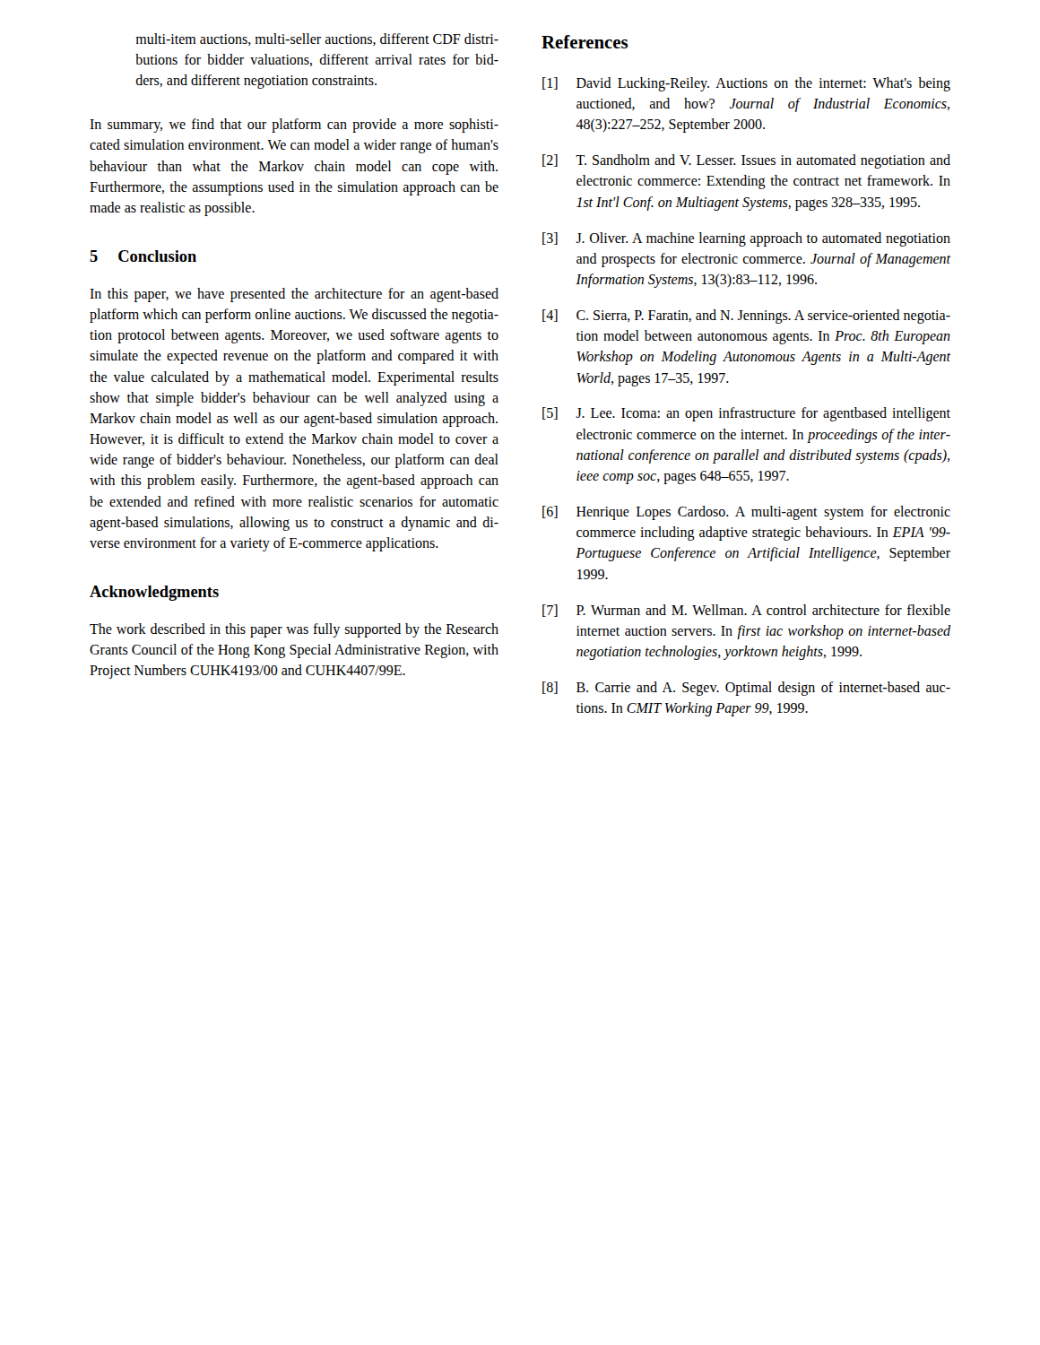multi-item auctions, multi-seller auctions, different CDF distributions for bidder valuations, different arrival rates for bidders, and different negotiation constraints.
In summary, we find that our platform can provide a more sophisticated simulation environment. We can model a wider range of human's behaviour than what the Markov chain model can cope with. Furthermore, the assumptions used in the simulation approach can be made as realistic as possible.
5 Conclusion
In this paper, we have presented the architecture for an agent-based platform which can perform online auctions. We discussed the negotiation protocol between agents. Moreover, we used software agents to simulate the expected revenue on the platform and compared it with the value calculated by a mathematical model. Experimental results show that simple bidder's behaviour can be well analyzed using a Markov chain model as well as our agent-based simulation approach. However, it is difficult to extend the Markov chain model to cover a wide range of bidder's behaviour. Nonetheless, our platform can deal with this problem easily. Furthermore, the agent-based approach can be extended and refined with more realistic scenarios for automatic agent-based simulations, allowing us to construct a dynamic and diverse environment for a variety of E-commerce applications.
Acknowledgments
The work described in this paper was fully supported by the Research Grants Council of the Hong Kong Special Administrative Region, with Project Numbers CUHK4193/00 and CUHK4407/99E.
References
David Lucking-Reiley. Auctions on the internet: What's being auctioned, and how? Journal of Industrial Economics, 48(3):227–252, September 2000.
T. Sandholm and V. Lesser. Issues in automated negotiation and electronic commerce: Extending the contract net framework. In 1st Int'l Conf. on Multiagent Systems, pages 328–335, 1995.
J. Oliver. A machine learning approach to automated negotiation and prospects for electronic commerce. Journal of Management Information Systems, 13(3):83–112, 1996.
C. Sierra, P. Faratin, and N. Jennings. A service-oriented negotiation model between autonomous agents. In Proc. 8th European Workshop on Modeling Autonomous Agents in a Multi-Agent World, pages 17–35, 1997.
J. Lee. Icoma: an open infrastructure for agentbased intelligent electronic commerce on the internet. In proceedings of the international conference on parallel and distributed systems (cpads), ieee comp soc, pages 648–655, 1997.
Henrique Lopes Cardoso. A multi-agent system for electronic commerce including adaptive strategic behaviours. In EPIA '99-Portuguese Conference on Artificial Intelligence, September 1999.
P. Wurman and M. Wellman. A control architecture for flexible internet auction servers. In first iac workshop on internet-based negotiation technologies, yorktown heights, 1999.
B. Carrie and A. Segev. Optimal design of internet-based auctions. In CMIT Working Paper 99, 1999.